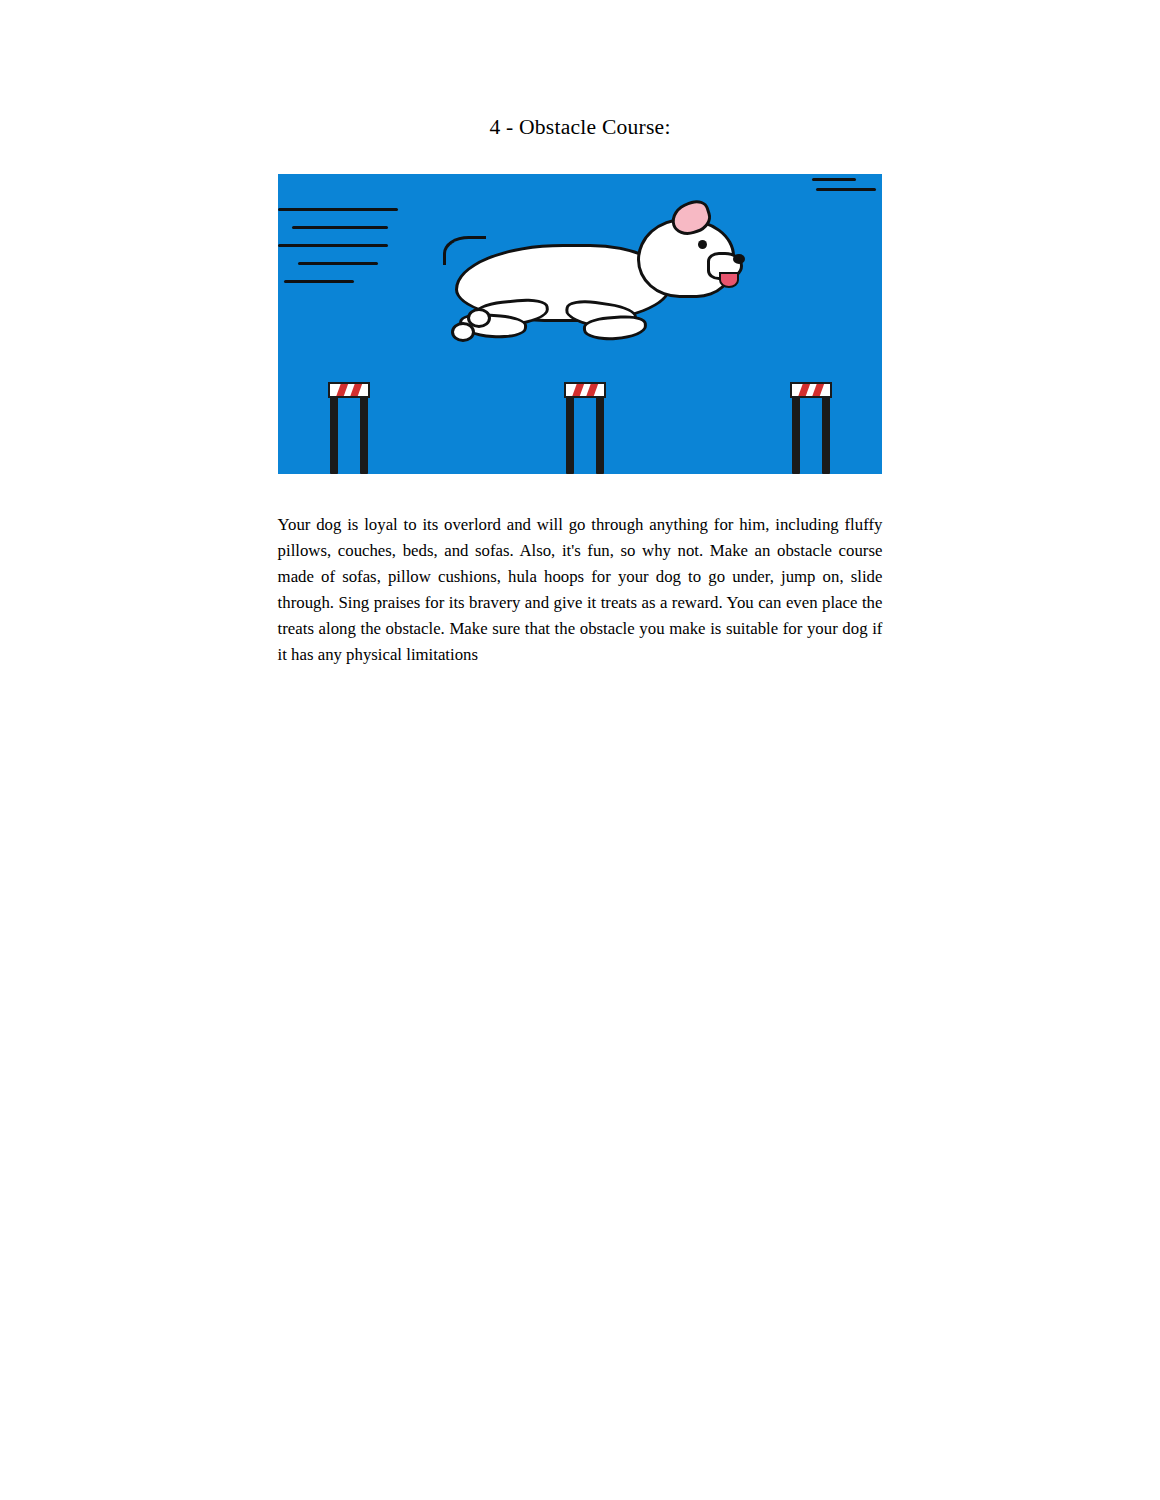4 - Obstacle Course:
Your dog is loyal to its overlord and will go through anything for him, including fluffy pillows, couches, beds, and sofas. Also, it's fun, so why not. Make an obstacle course made of sofas, pillow cushions, hula hoops for your dog to go under, jump on, slide through. Sing praises for its bravery and give it treats as a reward. You can even place the treats along the obstacle. Make sure that the obstacle you make is suitable for your dog if it has any physical limitations